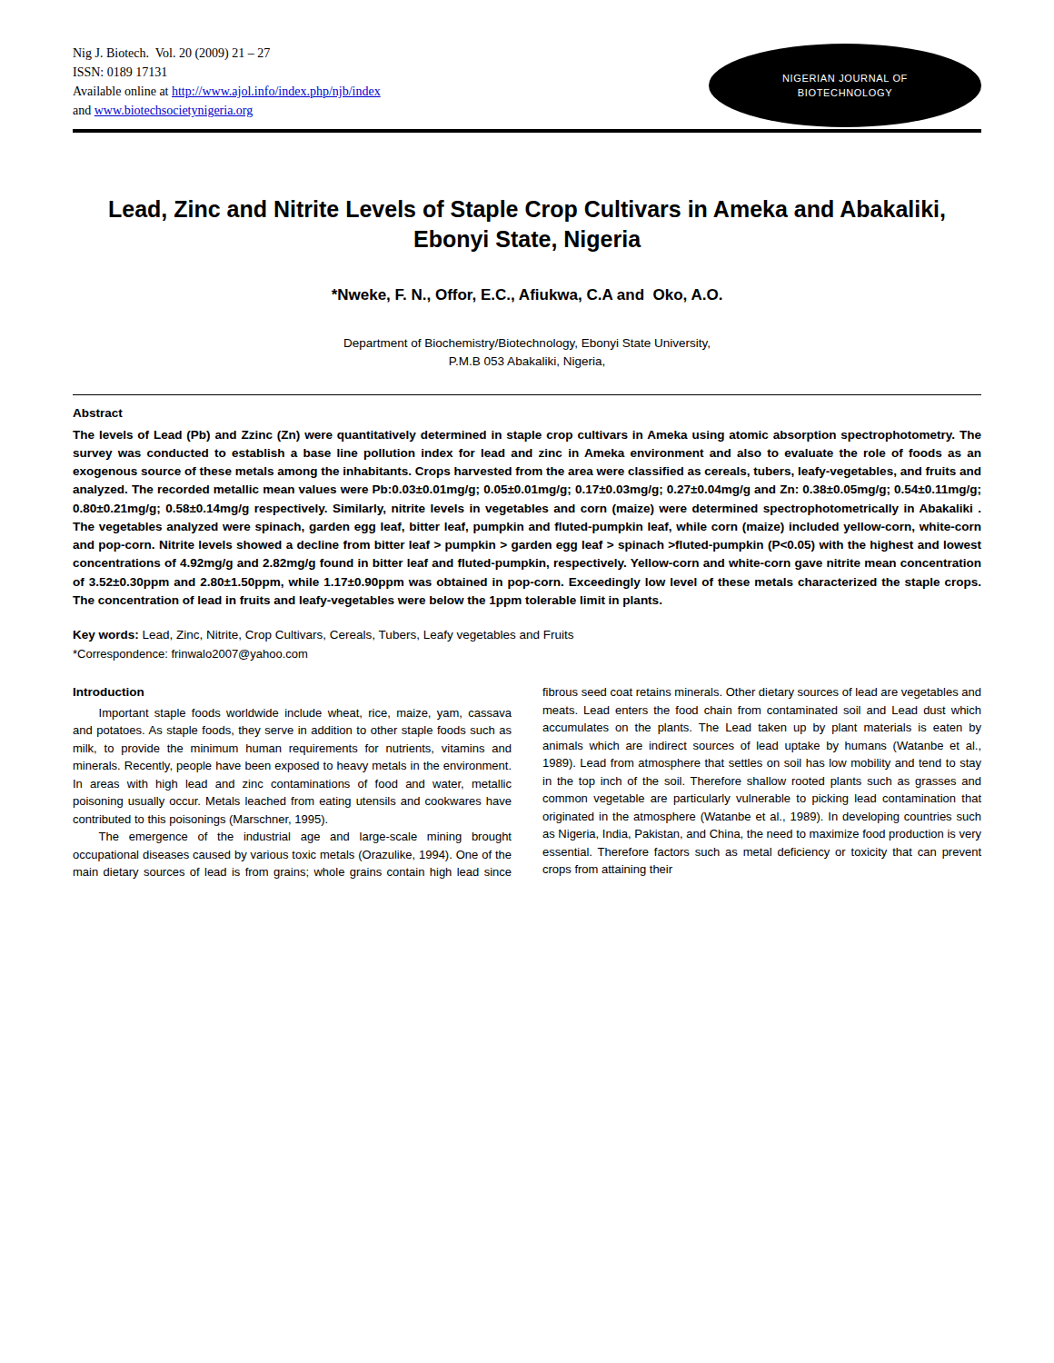Nig J. Biotech. Vol. 20 (2009) 21 – 27
ISSN: 0189 17131
Available online at http://www.ajol.info/index.php/njb/index
and www.biotechsocietynigeria.org
NIGERIAN JOURNAL OF BIOTECHNOLOGY
Lead, Zinc and Nitrite Levels of Staple Crop Cultivars in Ameka and Abakaliki, Ebonyi State, Nigeria
*Nweke, F. N., Offor, E.C., Afiukwa, C.A and Oko, A.O.
Department of Biochemistry/Biotechnology, Ebonyi State University,
P.M.B 053 Abakaliki, Nigeria,
Abstract
The levels of Lead (Pb) and Zzinc (Zn) were quantitatively determined in staple crop cultivars in Ameka using atomic absorption spectrophotometry. The survey was conducted to establish a base line pollution index for lead and zinc in Ameka environment and also to evaluate the role of foods as an exogenous source of these metals among the inhabitants. Crops harvested from the area were classified as cereals, tubers, leafy-vegetables, and fruits and analyzed. The recorded metallic mean values were Pb:0.03±0.01mg/g; 0.05±0.01mg/g; 0.17±0.03mg/g; 0.27±0.04mg/g and Zn: 0.38±0.05mg/g; 0.54±0.11mg/g; 0.80±0.21mg/g; 0.58±0.14mg/g respectively. Similarly, nitrite levels in vegetables and corn (maize) were determined spectrophotometrically in Abakaliki . The vegetables analyzed were spinach, garden egg leaf, bitter leaf, pumpkin and fluted-pumpkin leaf, while corn (maize) included yellow-corn, white-corn and pop-corn. Nitrite levels showed a decline from bitter leaf > pumpkin > garden egg leaf > spinach >fluted-pumpkin (P<0.05) with the highest and lowest concentrations of 4.92mg/g and 2.82mg/g found in bitter leaf and fluted-pumpkin, respectively. Yellow-corn and white-corn gave nitrite mean concentration of 3.52±0.30ppm and 2.80±1.50ppm, while 1.17±0.90ppm was obtained in pop-corn. Exceedingly low level of these metals characterized the staple crops. The concentration of lead in fruits and leafy-vegetables were below the 1ppm tolerable limit in plants.
Key words: Lead, Zinc, Nitrite, Crop Cultivars, Cereals, Tubers, Leafy vegetables and Fruits
*Correspondence: frinwalo2007@yahoo.com
Introduction
Important staple foods worldwide include wheat, rice, maize, yam, cassava and potatoes. As staple foods, they serve in addition to other staple foods such as milk, to provide the minimum human requirements for nutrients, vitamins and minerals. Recently, people have been exposed to heavy metals in the environment. In areas with high lead and zinc contaminations of food and water, metallic poisoning usually occur. Metals leached from eating utensils and cookwares have contributed to this poisonings (Marschner, 1995).
The emergence of the industrial age and large-scale mining brought occupational diseases caused by various toxic metals (Orazulike, 1994). One of the main dietary sources of lead is from grains; whole grains contain high lead since fibrous seed coat retains minerals. Other dietary sources of lead are vegetables and meats. Lead enters the food chain from contaminated soil and Lead dust which accumulates on the plants. The Lead taken up by plant materials is eaten by animals which are indirect sources of lead uptake by humans (Watanbe et al., 1989). Lead from atmosphere that settles on soil has low mobility and tend to stay in the top inch of the soil. Therefore shallow rooted plants such as grasses and common vegetable are particularly vulnerable to picking lead contamination that originated in the atmosphere (Watanbe et al., 1989). In developing countries such as Nigeria, India, Pakistan, and China, the need to maximize food production is very essential. Therefore factors such as metal deficiency or toxicity that can prevent crops from attaining their